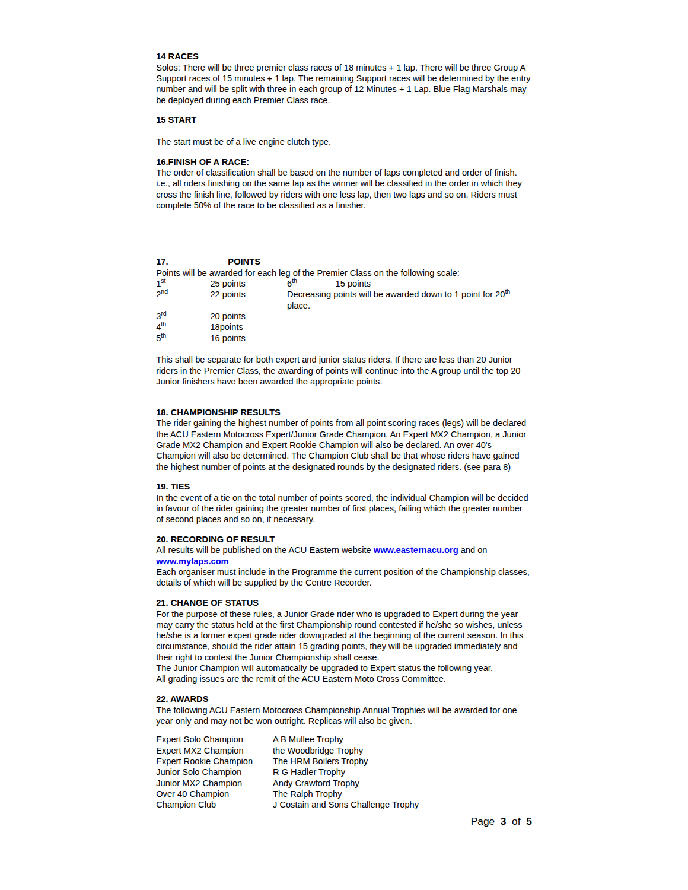14 RACES
Solos: There will be three premier class races of 18 minutes + 1 lap. There will be three Group A Support races of 15 minutes + 1 lap. The remaining Support races will be determined by the entry number and will be split with three in each group of 12 Minutes + 1 Lap. Blue Flag Marshals may be deployed during each Premier Class race.
15 START
The start must be of a live engine clutch type.
16.FINISH OF A RACE:
The order of classification shall be based on the number of laps completed and order of finish. i.e., all riders finishing on the same lap as the winner will be classified in the order in which they cross the finish line, followed by riders with one less lap, then two laps and so on. Riders must complete 50% of the race to be classified as a finisher.
17. POINTS
Points will be awarded for each leg of the Premier Class on the following scale:
| 1 st | 25 points | 6 th | 15 points |
| 2 nd | 22 points | Decreasing points will be awarded down to 1 point for 20 th place. |
| 3 rd | 20 points | | |
| 4 th | 18points | | |
| 5 th | 16 points | | |
This shall be separate for both expert and junior status riders. If there are less than 20 Junior riders in the Premier Class, the awarding of points will continue into the A group until the top 20 Junior finishers have been awarded the appropriate points.
18. CHAMPIONSHIP RESULTS
The rider gaining the highest number of points from all point scoring races (legs) will be declared the ACU Eastern Motocross Expert/Junior Grade Champion. An Expert MX2 Champion, a Junior Grade MX2 Champion and Expert Rookie Champion will also be declared. An over 40's Champion will also be determined. The Champion Club shall be that whose riders have gained the highest number of points at the designated rounds by the designated riders. (see para 8)
19. TIES
In the event of a tie on the total number of points scored, the individual Champion will be decided in favour of the rider gaining the greater number of first places, failing which the greater number of second places and so on, if necessary.
20. RECORDING OF RESULT
All results will be published on the ACU Eastern website www.easternacu.org and on www.mylaps.com
Each organiser must include in the Programme the current position of the Championship classes, details of which will be supplied by the Centre Recorder.
21. CHANGE OF STATUS
For the purpose of these rules, a Junior Grade rider who is upgraded to Expert during the year may carry the status held at the first Championship round contested if he/she so wishes, unless he/she is a former expert grade rider downgraded at the beginning of the current season. In this circumstance, should the rider attain 15 grading points, they will be upgraded immediately and their right to contest the Junior Championship shall cease.
The Junior Champion will automatically be upgraded to Expert status the following year.
All grading issues are the remit of the ACU Eastern Moto Cross Committee.
22. AWARDS
The following ACU Eastern Motocross Championship Annual Trophies will be awarded for one year only and may not be won outright. Replicas will also be given.
| Expert Solo Champion | A B Mullee Trophy |
| Expert MX2 Champion | the Woodbridge Trophy |
| Expert Rookie Champion | The HRM Boilers Trophy |
| Junior Solo Champion | R G Hadler Trophy |
| Junior MX2 Champion | Andy Crawford Trophy |
| Over 40 Champion | The Ralph Trophy |
| Champion Club | J Costain and Sons Challenge Trophy |
Page 3 of 5